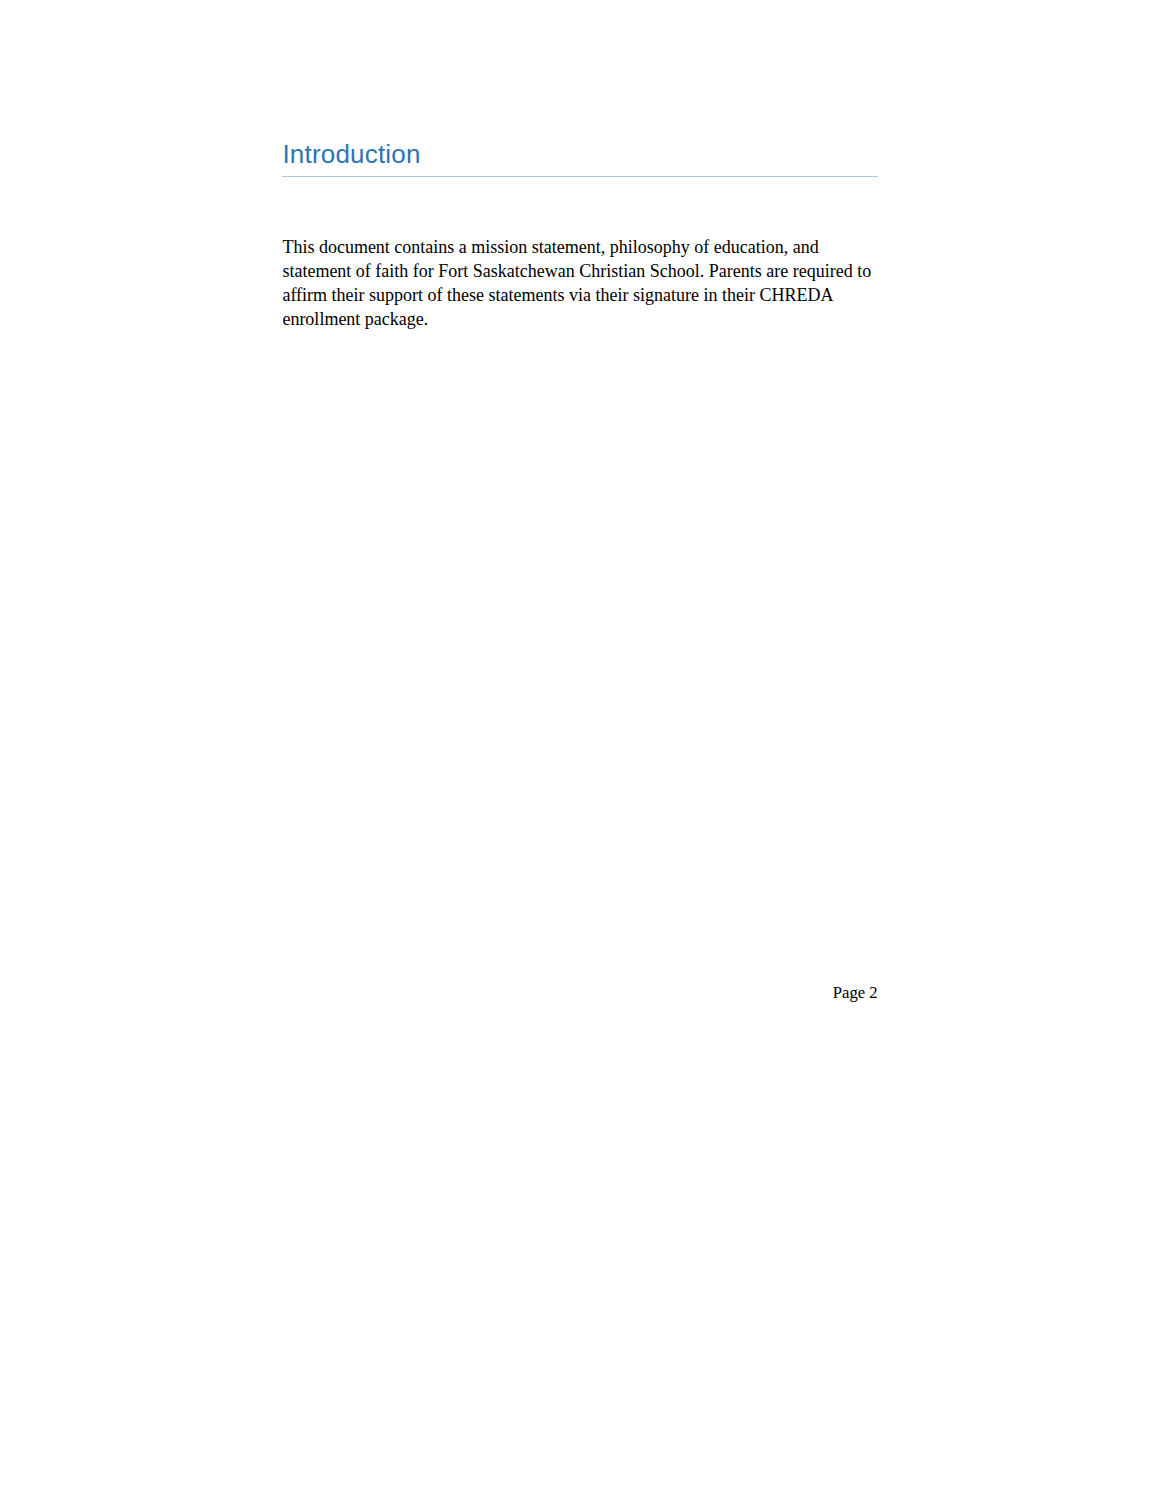Introduction
This document contains a mission statement, philosophy of education, and statement of faith for Fort Saskatchewan Christian School. Parents are required to affirm their support of these statements via their signature in their CHREDA enrollment package.
Page 2